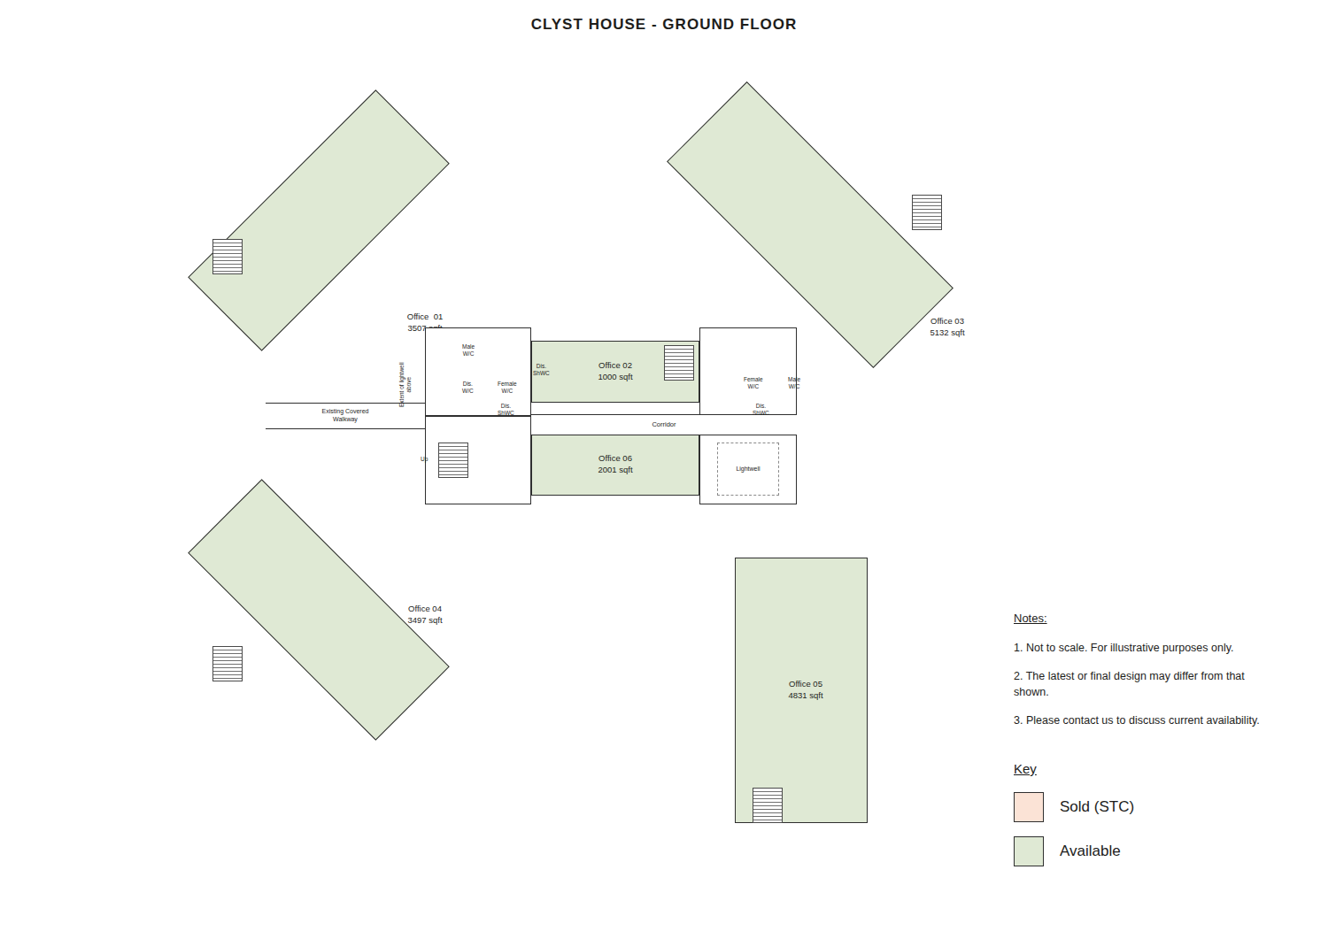CLYST HOUSE - GROUND FLOOR
Office 013507 sqft
Office 043497 sqft
Office 035132 sqft
Office 054831 sqft
Office 021000 sqft
Office 062001 sqft
Corridor
Existing Covered
Walkway
Lightwell
Male
W/C
Dis.
W/C
Female
W/C
Dis.
ShWC
Dis.
ShWC
Female
W/C
Male
W/C
Dis.
ShWC
Extent of lightwell
above
Up
Notes:
1. Not to scale. For illustrative purposes only.
2. The latest or final design may differ from that shown.
3. Please contact us to discuss current availability.
Key
Sold (STC)
Available